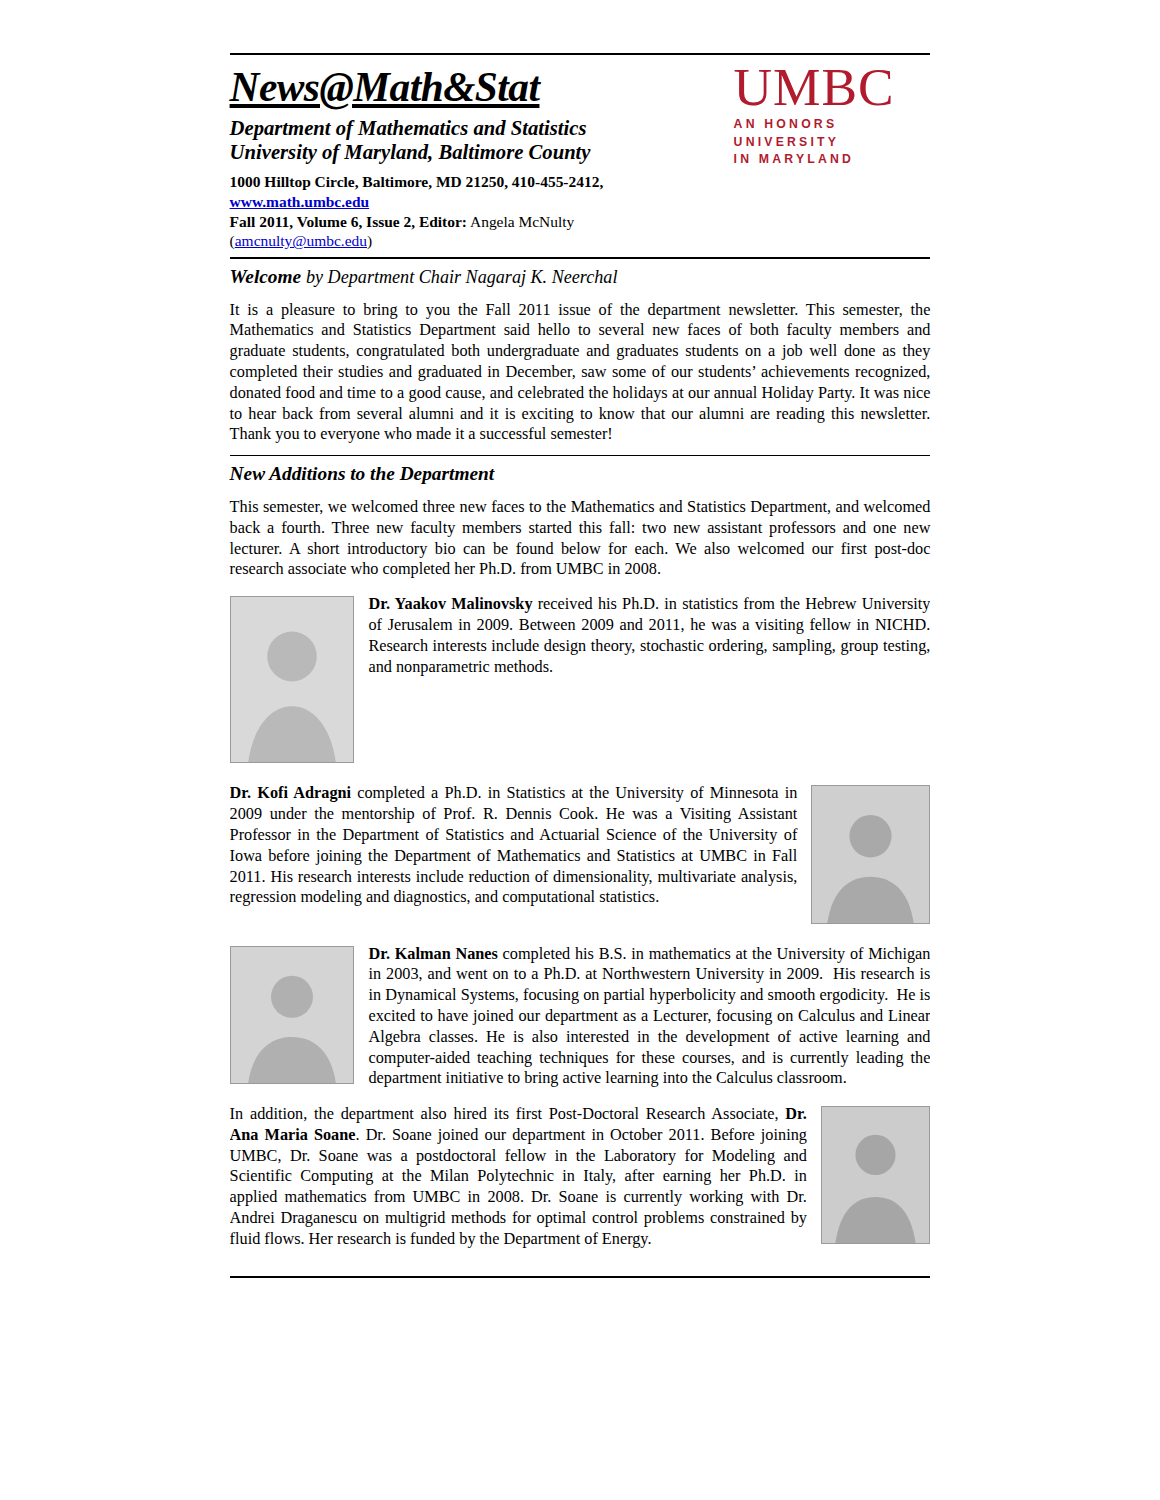News@Math&Stat
Department of Mathematics and Statistics
University of Maryland, Baltimore County
1000 Hilltop Circle, Baltimore, MD 21250, 410-455-2412, www.math.umbc.edu
Fall 2011, Volume 6, Issue 2, Editor: Angela McNulty (amcnulty@umbc.edu)
UMBC
AN HONORS
UNIVERSITY
IN MARYLAND
Welcome by Department Chair Nagaraj K. Neerchal
It is a pleasure to bring to you the Fall 2011 issue of the department newsletter. This semester, the Mathematics and Statistics Department said hello to several new faces of both faculty members and graduate students, congratulated both undergraduate and graduates students on a job well done as they completed their studies and graduated in December, saw some of our students’ achievements recognized, donated food and time to a good cause, and celebrated the holidays at our annual Holiday Party. It was nice to hear back from several alumni and it is exciting to know that our alumni are reading this newsletter. Thank you to everyone who made it a successful semester!
New Additions to the Department
This semester, we welcomed three new faces to the Mathematics and Statistics Department, and welcomed back a fourth. Three new faculty members started this fall: two new assistant professors and one new lecturer. A short introductory bio can be found below for each. We also welcomed our first post-doc research associate who completed her Ph.D. from UMBC in 2008.
Dr. Yaakov Malinovsky received his Ph.D. in statistics from the Hebrew University of Jerusalem in 2009. Between 2009 and 2011, he was a visiting fellow in NICHD. Research interests include design theory, stochastic ordering, sampling, group testing, and nonparametric methods.
Dr. Kofi Adragni completed a Ph.D. in Statistics at the University of Minnesota in 2009 under the mentorship of Prof. R. Dennis Cook. He was a Visiting Assistant Professor in the Department of Statistics and Actuarial Science of the University of Iowa before joining the Department of Mathematics and Statistics at UMBC in Fall 2011. His research interests include reduction of dimensionality, multivariate analysis, regression modeling and diagnostics, and computational statistics.
Dr. Kalman Nanes completed his B.S. in mathematics at the University of Michigan in 2003, and went on to a Ph.D. at Northwestern University in 2009. His research is in Dynamical Systems, focusing on partial hyperbolicity and smooth ergodicity. He is excited to have joined our department as a Lecturer, focusing on Calculus and Linear Algebra classes. He is also interested in the development of active learning and computer-aided teaching techniques for these courses, and is currently leading the department initiative to bring active learning into the Calculus classroom.
In addition, the department also hired its first Post-Doctoral Research Associate, Dr. Ana Maria Soane. Dr. Soane joined our department in October 2011. Before joining UMBC, Dr. Soane was a postdoctoral fellow in the Laboratory for Modeling and Scientific Computing at the Milan Polytechnic in Italy, after earning her Ph.D. in applied mathematics from UMBC in 2008. Dr. Soane is currently working with Dr. Andrei Draganescu on multigrid methods for optimal control problems constrained by fluid flows. Her research is funded by the Department of Energy.